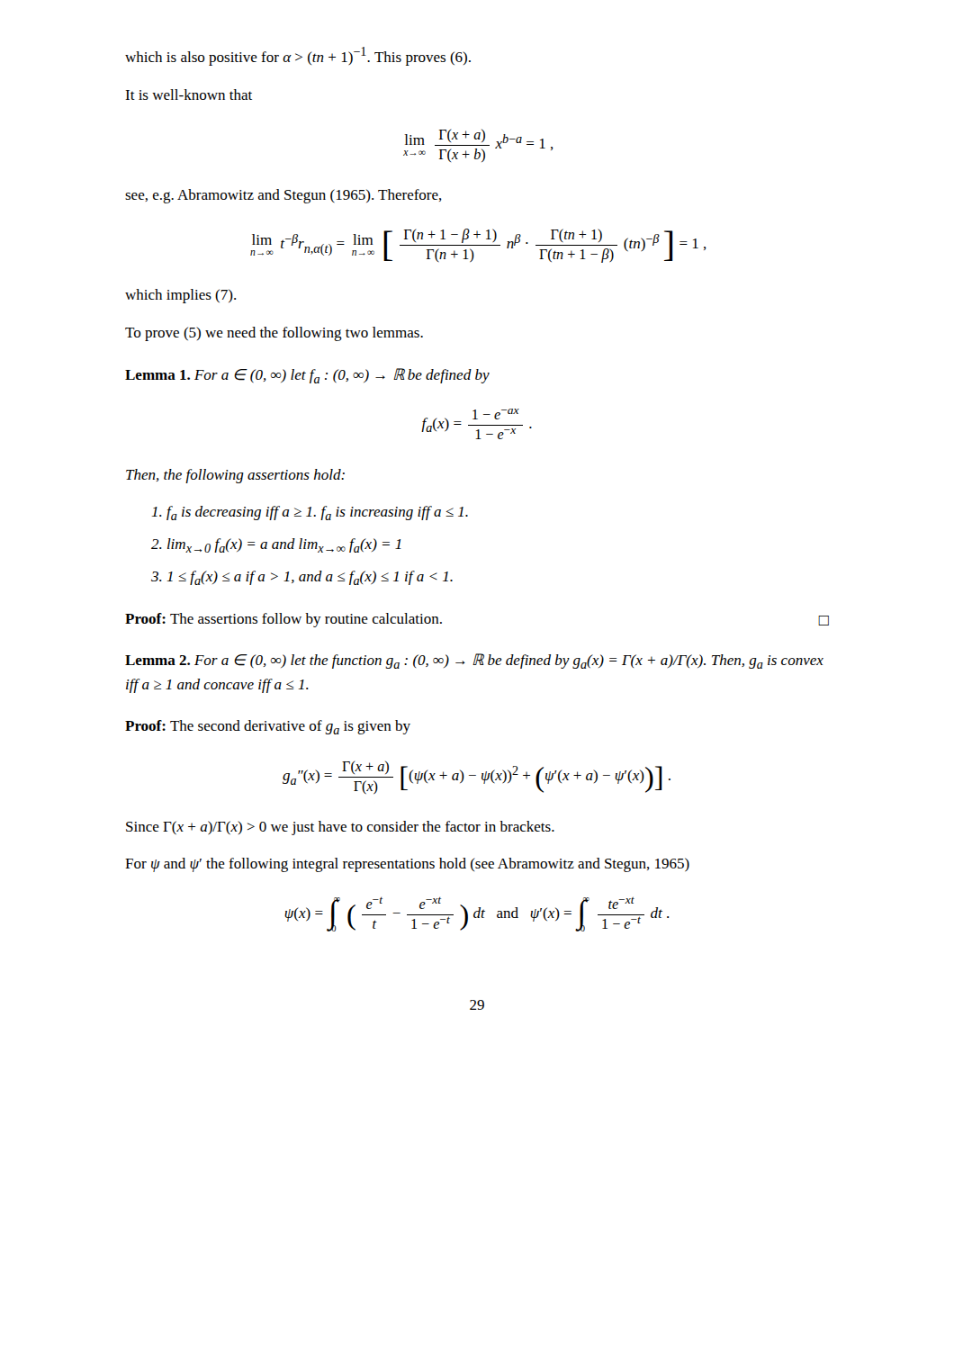which is also positive for α > (tn + 1)−1. This proves (6).
It is well-known that
lim x→∞ Γ(x + a) Γ(x + b) xb−a = 1 ,
see, e.g. Abramowitz and Stegun (1965). Therefore,
lim n→∞ t−βrn,α(t) = lim n→∞ [ Γ(n + 1 − β + 1) Γ(n + 1) nβ · Γ(tn + 1) Γ(tn + 1 − β) (tn)−β ] = 1 ,
which implies (7).
To prove (5) we need the following two lemmas.
Lemma 1. For a ∈ (0, ∞) let fa : (0, ∞) → ℝ be defined by
fa(x) = 1 − e−ax 1 − e−x .
Then, the following assertions hold:
fa is decreasing iff a ≥ 1. fa is increasing iff a ≤ 1.
limx→0 fa(x) = a and limx→∞ fa(x) = 1
1 ≤ fa(x) ≤ a if a > 1, and a ≤ fa(x) ≤ 1 if a < 1.
Proof: The assertions follow by routine calculation. □
Lemma 2. For a ∈ (0, ∞) let the function ga : (0, ∞) → ℝ be defined by ga(x) = Γ(x + a)/Γ(x). Then, ga is convex iff a ≥ 1 and concave iff a ≤ 1.
Proof: The second derivative of ga is given by
ga″(x) = Γ(x + a) Γ(x) [(ψ(x + a) − ψ(x))2 + (ψ′(x + a) − ψ′(x))] .
Since Γ(x + a)/Γ(x) > 0 we just have to consider the factor in brackets.
For ψ and ψ′ the following integral representations hold (see Abramowitz and Stegun, 1965)
ψ(x) = ∫∞0 ( e−t t − e−xt 1 − e−t ) dt and ψ′(x) = ∫∞0 te−xt 1 − e−t dt .
29